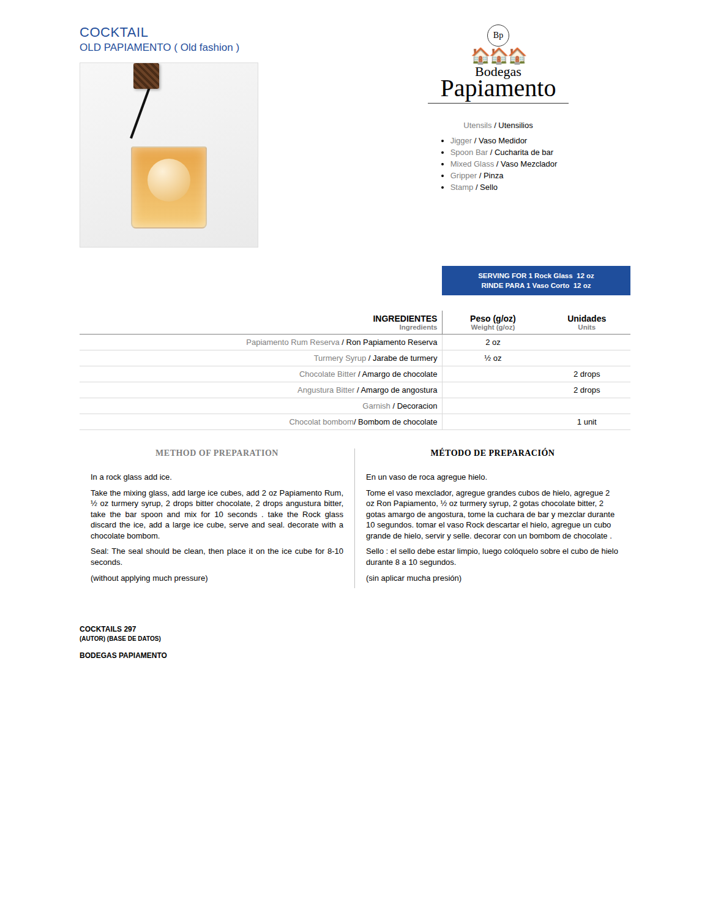COCKTAIL
OLD PAPIAMENTO ( Old fashion )
Bp
🏠🏠🏠
Bodegas
Papiamento
Utensils / Utensilios
Jigger / Vaso Medidor
Spoon Bar / Cucharita de bar
Mixed Glass / Vaso Mezclador
Gripper / Pinza
Stamp / Sello
SERVING FOR 1 Rock Glass 12 oz
RINDE PARA 1 Vaso Corto 12 oz
| INGREDIENTES Ingredients | Peso (g/oz) Weight (g/oz) | Unidades Units |
| --- | --- | --- |
| Papiamento Rum Reserva / Ron Papiamento Reserva | 2 oz | |
| Turmery Syrup / Jarabe de turmery | ½ oz | |
| Chocolate Bitter / Amargo de chocolate | | 2 drops |
| Angustura Bitter / Amargo de angostura | | 2 drops |
| Garnish / Decoracion | | |
| Chocolat bombom / Bombom de chocolate | | 1 unit |
METHOD OF PREPARATION
In a rock glass add ice.
Take the mixing glass, add large ice cubes, add 2 oz Papiamento Rum, ½ oz turmery syrup, 2 drops bitter chocolate, 2 drops angustura bitter, take the bar spoon and mix for 10 seconds . take the Rock glass discard the ice, add a large ice cube, serve and seal. decorate with a chocolate bombom.
Seal: The seal should be clean, then place it on the ice cube for 8-10 seconds.
(without applying much pressure)
MÉTODO DE PREPARACIÓN
En un vaso de roca agregue hielo.
Tome el vaso mexclador, agregue grandes cubos de hielo, agregue 2 oz Ron Papiamento, ½ oz turmery syrup, 2 gotas chocolate bitter, 2 gotas amargo de angostura, tome la cuchara de bar y mezclar durante 10 segundos. tomar el vaso Rock descartar el hielo, agregue un cubo grande de hielo, servir y selle. decorar con un bombom de chocolate .
Sello : el sello debe estar limpio, luego colóquelo sobre el cubo de hielo durante 8 a 10 segundos.
(sin aplicar mucha presión)
COCKTAILS 297
(AUTOR) (BASE DE DATOS)
BODEGAS PAPIAMENTO